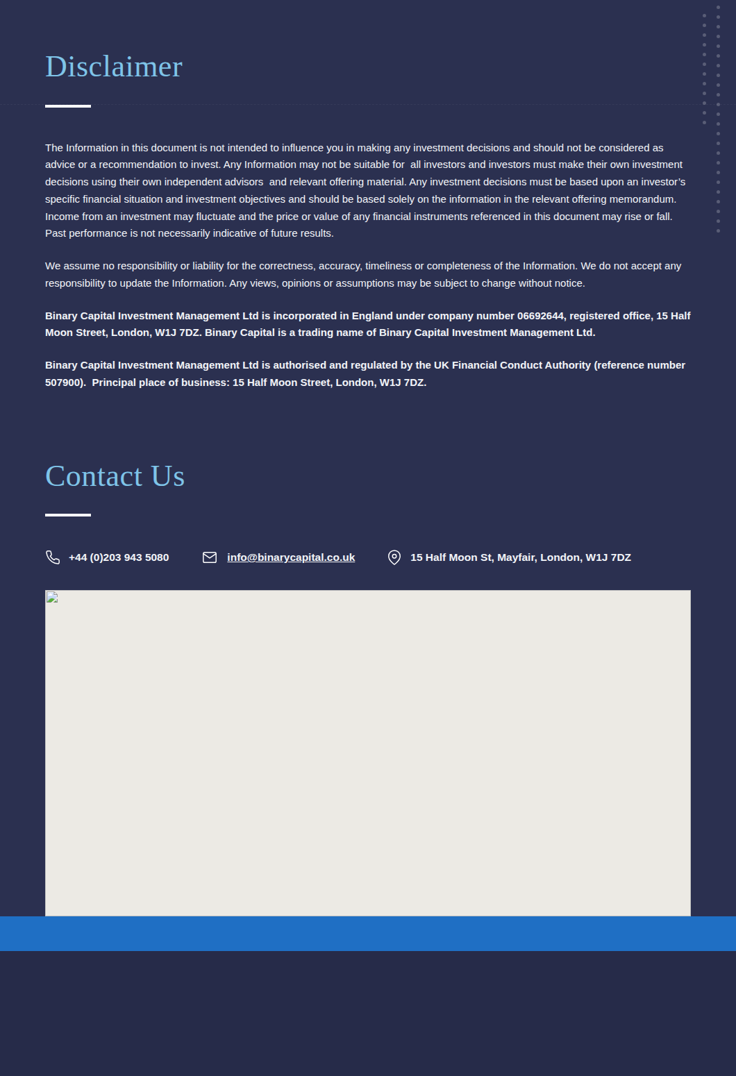Disclaimer
The Information in this document is not intended to influence you in making any investment decisions and should not be considered as advice or a recommendation to invest. Any Information may not be suitable for all investors and investors must make their own investment decisions using their own independent advisors and relevant offering material. Any investment decisions must be based upon an investor’s specific financial situation and investment objectives and should be based solely on the information in the relevant offering memorandum. Income from an investment may fluctuate and the price or value of any financial instruments referenced in this document may rise or fall. Past performance is not necessarily indicative of future results.
We assume no responsibility or liability for the correctness, accuracy, timeliness or completeness of the Information. We do not accept any responsibility to update the Information. Any views, opinions or assumptions may be subject to change without notice.
Binary Capital Investment Management Ltd is incorporated in England under company number 06692644, registered office, 15 Half Moon Street, London, W1J 7DZ. Binary Capital is a trading name of Binary Capital Investment Management Ltd.
Binary Capital Investment Management Ltd is authorised and regulated by the UK Financial Conduct Authority (reference number 507900). Principal place of business: 15 Half Moon Street, London, W1J 7DZ.
Contact Us
+44 (0)203 943 5080
info@binarycapital.co.uk
15 Half Moon St, Mayfair, London, W1J 7DZ